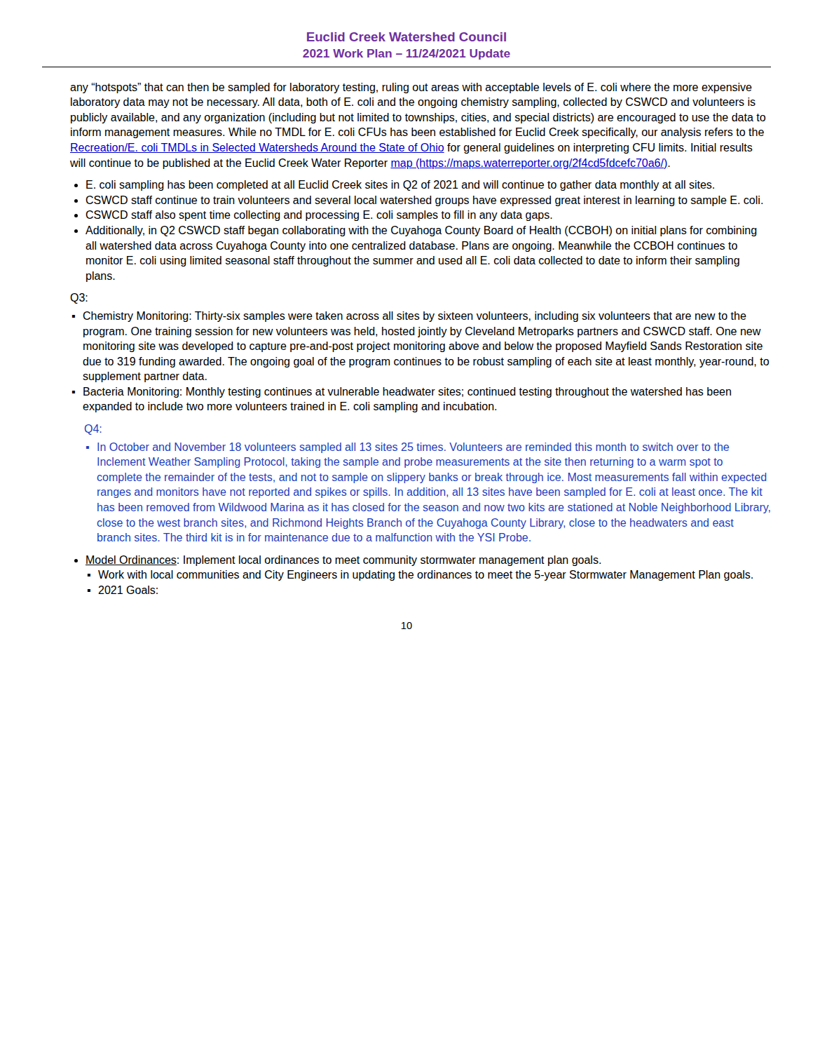Euclid Creek Watershed Council
2021 Work Plan – 11/24/2021 Update
any “hotspots” that can then be sampled for laboratory testing, ruling out areas with acceptable levels of E. coli where the more expensive laboratory data may not be necessary. All data, both of E. coli and the ongoing chemistry sampling, collected by CSWCD and volunteers is publicly available, and any organization (including but not limited to townships, cities, and special districts) are encouraged to use the data to inform management measures. While no TMDL for E. coli CFUs has been established for Euclid Creek specifically, our analysis refers to the Recreation/E. coli TMDLs in Selected Watersheds Around the State of Ohio for general guidelines on interpreting CFU limits. Initial results will continue to be published at the Euclid Creek Water Reporter map (https://maps.waterreporter.org/2f4cd5fdcefc70a6/).
E. coli sampling has been completed at all Euclid Creek sites in Q2 of 2021 and will continue to gather data monthly at all sites.
CSWCD staff continue to train volunteers and several local watershed groups have expressed great interest in learning to sample E. coli.
CSWCD staff also spent time collecting and processing E. coli samples to fill in any data gaps.
Additionally, in Q2 CSWCD staff began collaborating with the Cuyahoga County Board of Health (CCBOH) on initial plans for combining all watershed data across Cuyahoga County into one centralized database. Plans are ongoing. Meanwhile the CCBOH continues to monitor E. coli using limited seasonal staff throughout the summer and used all E. coli data collected to date to inform their sampling plans.
Q3:
Chemistry Monitoring: Thirty-six samples were taken across all sites by sixteen volunteers, including six volunteers that are new to the program. One training session for new volunteers was held, hosted jointly by Cleveland Metroparks partners and CSWCD staff. One new monitoring site was developed to capture pre-and-post project monitoring above and below the proposed Mayfield Sands Restoration site due to 319 funding awarded. The ongoing goal of the program continues to be robust sampling of each site at least monthly, year-round, to supplement partner data.
Bacteria Monitoring: Monthly testing continues at vulnerable headwater sites; continued testing throughout the watershed has been expanded to include two more volunteers trained in E. coli sampling and incubation.
Q4:
In October and November 18 volunteers sampled all 13 sites 25 times. Volunteers are reminded this month to switch over to the Inclement Weather Sampling Protocol, taking the sample and probe measurements at the site then returning to a warm spot to complete the remainder of the tests, and not to sample on slippery banks or break through ice. Most measurements fall within expected ranges and monitors have not reported and spikes or spills. In addition, all 13 sites have been sampled for E. coli at least once. The kit has been removed from Wildwood Marina as it has closed for the season and now two kits are stationed at Noble Neighborhood Library, close to the west branch sites, and Richmond Heights Branch of the Cuyahoga County Library, close to the headwaters and east branch sites. The third kit is in for maintenance due to a malfunction with the YSI Probe.
Model Ordinances: Implement local ordinances to meet community stormwater management plan goals.
Work with local communities and City Engineers in updating the ordinances to meet the 5-year Stormwater Management Plan goals.
2021 Goals:
10